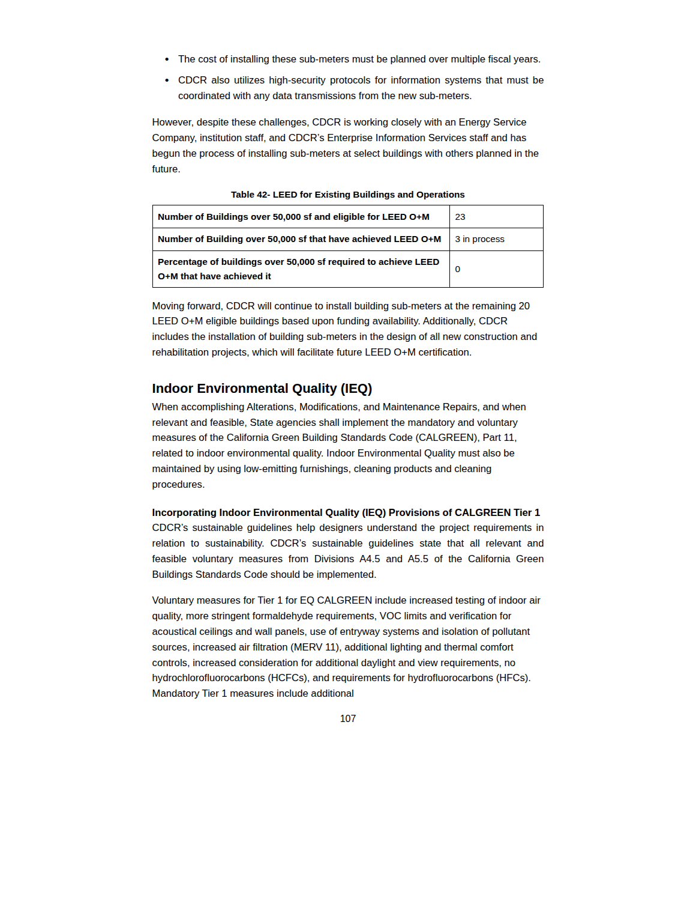The cost of installing these sub-meters must be planned over multiple fiscal years.
CDCR also utilizes high-security protocols for information systems that must be coordinated with any data transmissions from the new sub-meters.
However, despite these challenges, CDCR is working closely with an Energy Service Company, institution staff, and CDCR’s Enterprise Information Services staff and has begun the process of installing sub-meters at select buildings with others planned in the future.
Table 42- LEED for Existing Buildings and Operations
| Number of Buildings over 50,000 sf and eligible for LEED O+M | 23 |
| Number of Building over 50,000 sf that have achieved LEED O+M | 3 in process |
| Percentage of buildings over 50,000 sf required to achieve LEED O+M that have achieved it | 0 |
Moving forward, CDCR will continue to install building sub-meters at the remaining 20 LEED O+M eligible buildings based upon funding availability. Additionally, CDCR includes the installation of building sub-meters in the design of all new construction and rehabilitation projects, which will facilitate future LEED O+M certification.
Indoor Environmental Quality (IEQ)
When accomplishing Alterations, Modifications, and Maintenance Repairs, and when relevant and feasible, State agencies shall implement the mandatory and voluntary measures of the California Green Building Standards Code (CALGREEN), Part 11, related to indoor environmental quality. Indoor Environmental Quality must also be maintained by using low-emitting furnishings, cleaning products and cleaning procedures.
Incorporating Indoor Environmental Quality (IEQ) Provisions of CALGREEN Tier 1
CDCR’s sustainable guidelines help designers understand the project requirements in relation to sustainability. CDCR’s sustainable guidelines state that all relevant and feasible voluntary measures from Divisions A4.5 and A5.5 of the California Green Buildings Standards Code should be implemented.
Voluntary measures for Tier 1 for EQ CALGREEN include increased testing of indoor air quality, more stringent formaldehyde requirements, VOC limits and verification for acoustical ceilings and wall panels, use of entryway systems and isolation of pollutant sources, increased air filtration (MERV 11), additional lighting and thermal comfort controls, increased consideration for additional daylight and view requirements, no hydrochlorofluorocarbons (HCFCs), and requirements for hydrofluorocarbons (HFCs). Mandatory Tier 1 measures include additional
107